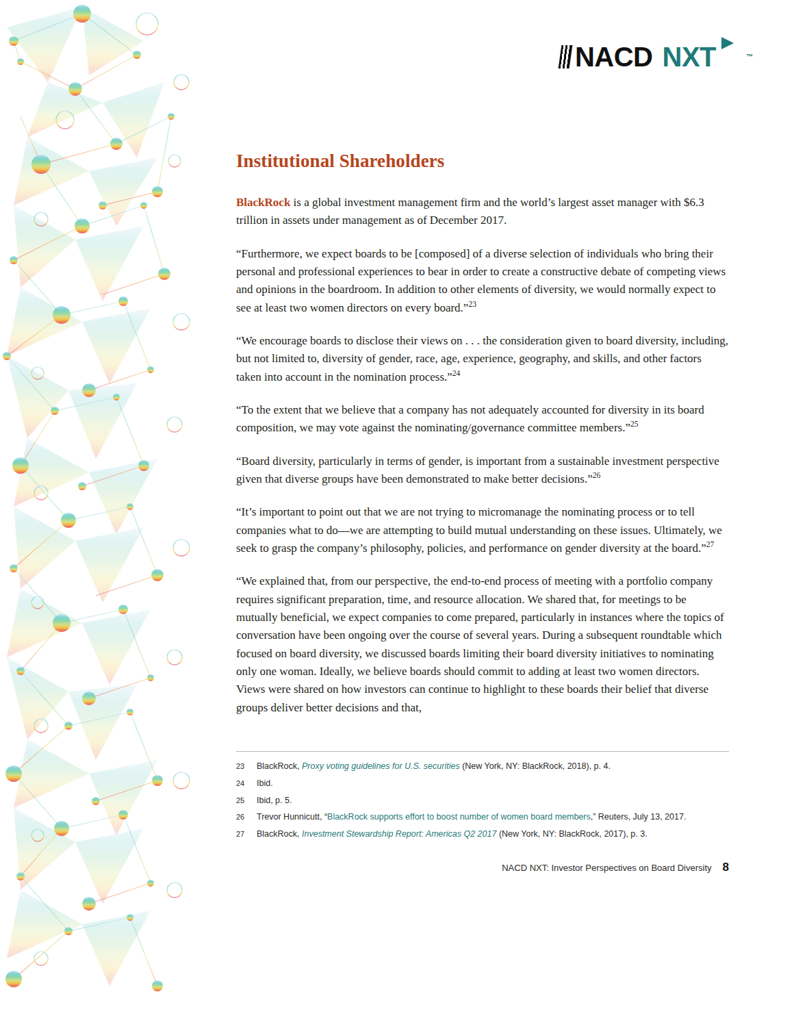NACD NXT ™
Institutional Shareholders
BlackRock is a global investment management firm and the world’s largest asset manager with $6.3 trillion in assets under management as of December 2017.
“Furthermore, we expect boards to be [composed] of a diverse selection of individuals who bring their personal and professional experiences to bear in order to create a constructive debate of competing views and opinions in the boardroom. In addition to other elements of diversity, we would normally expect to see at least two women directors on every board.”23
“We encourage boards to disclose their views on . . . the consideration given to board diversity, including, but not limited to, diversity of gender, race, age, experience, geography, and skills, and other factors taken into account in the nomination process.”24
“To the extent that we believe that a company has not adequately accounted for diversity in its board composition, we may vote against the nominating/governance committee members.”25
“Board diversity, particularly in terms of gender, is important from a sustainable investment perspective given that diverse groups have been demonstrated to make better decisions.”26
“It’s important to point out that we are not trying to micromanage the nominating process or to tell companies what to do—we are attempting to build mutual understanding on these issues. Ultimately, we seek to grasp the company’s philosophy, policies, and performance on gender diversity at the board.”27
“We explained that, from our perspective, the end-to-end process of meeting with a portfolio company requires significant preparation, time, and resource allocation. We shared that, for meetings to be mutually beneficial, we expect companies to come prepared, particularly in instances where the topics of conversation have been ongoing over the course of several years. During a subsequent roundtable which focused on board diversity, we discussed boards limiting their board diversity initiatives to nominating only one woman. Ideally, we believe boards should commit to adding at least two women directors. Views were shared on how investors can continue to highlight to these boards their belief that diverse groups deliver better decisions and that,
23
BlackRock, Proxy voting guidelines for U.S. securities (New York, NY: BlackRock, 2018), p. 4.
24
Ibid.
25
Ibid, p. 5.
26
Trevor Hunnicutt, “BlackRock supports effort to boost number of women board members,” Reuters, July 13, 2017.
27
BlackRock, Investment Stewardship Report: Americas Q2 2017 (New York, NY: BlackRock, 2017), p. 3.
NACD NXT: Investor Perspectives on Board Diversity 8